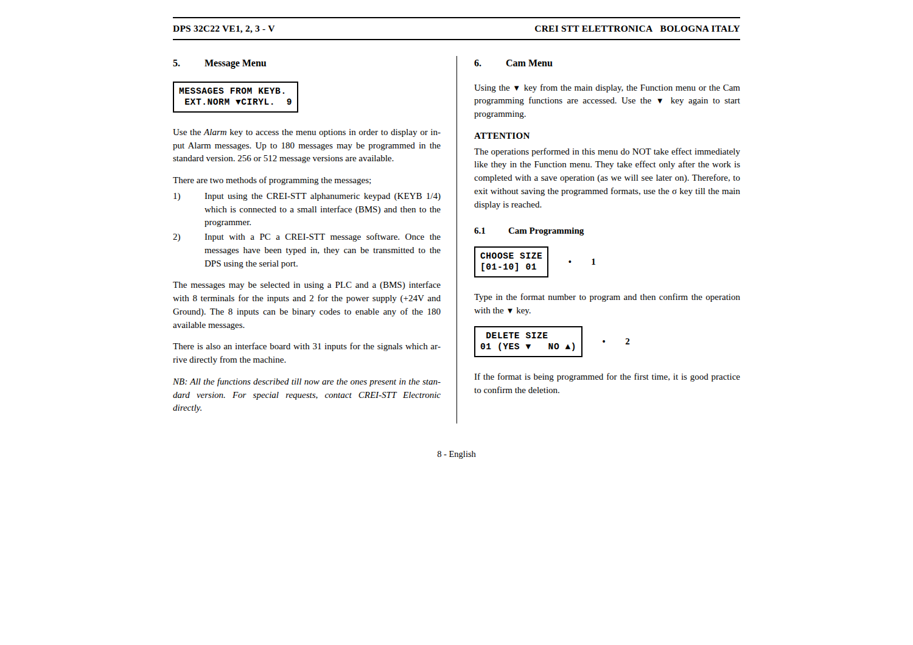DPS 32C22 VE1, 2, 3 - V CREI STT ELETTRONICA BOLOGNA ITALY
5. Message Menu
MESSAGES FROM KEYB. EXT.NORM ▼CIRYL. 9
Use the Alarm key to access the menu options in order to display or input Alarm messages. Up to 180 messages may be programmed in the standard version. 256 or 512 message versions are available.
There are two methods of programming the messages;
1) Input using the CREI-STT alphanumeric keypad (KEYB 1/4) which is connected to a small interface (BMS) and then to the programmer.
2) Input with a PC a CREI-STT message software. Once the messages have been typed in, they can be transmitted to the DPS using the serial port.
The messages may be selected in using a PLC and a (BMS) interface with 8 terminals for the inputs and 2 for the power supply (+24V and Ground). The 8 inputs can be binary codes to enable any of the 180 available messages.
There is also an interface board with 31 inputs for the signals which arrive directly from the machine.
NB: All the functions described till now are the ones present in the standard version. For special requests, contact CREI-STT Electronic directly.
6. Cam Menu
Using the ▼ key from the main display, the Function menu or the Cam programming functions are accessed. Use the ▼ key again to start programming.
ATTENTION
The operations performed in this menu do NOT take effect immediately like they in the Function menu. They take effect only after the work is completed with a save operation (as we will see later on). Therefore, to exit without saving the programmed formats, use the σ key till the main display is reached.
6.1 Cam Programming
CHOOSE SIZE[01-10] 01
•
1
Type in the format number to program and then confirm the operation with the ▼ key.
DELETE SIZE 01 (YES ▼ NO ▲)
•
2
If the format is being programmed for the first time, it is good practice to confirm the deletion.
8 - English